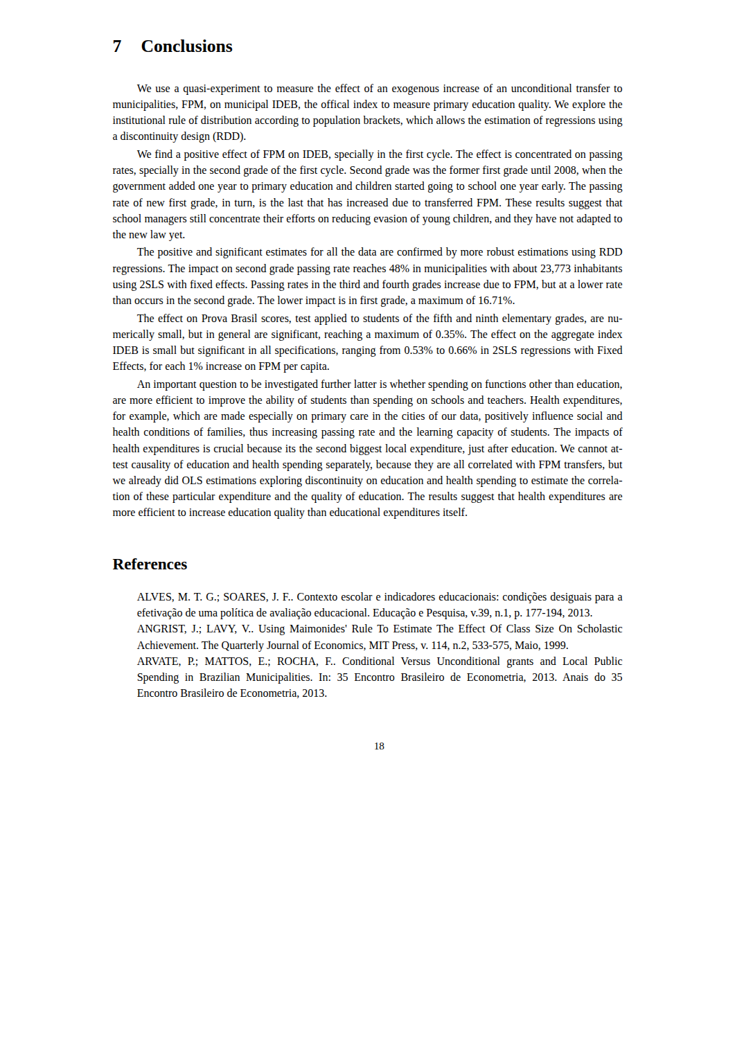7 Conclusions
We use a quasi-experiment to measure the effect of an exogenous increase of an unconditional transfer to municipalities, FPM, on municipal IDEB, the offical index to measure primary education quality. We explore the institutional rule of distribution according to population brackets, which allows the estimation of regressions using a discontinuity design (RDD).
We find a positive effect of FPM on IDEB, specially in the first cycle. The effect is concentrated on passing rates, specially in the second grade of the first cycle. Second grade was the former first grade until 2008, when the government added one year to primary education and children started going to school one year early. The passing rate of new first grade, in turn, is the last that has increased due to transferred FPM. These results suggest that school managers still concentrate their efforts on reducing evasion of young children, and they have not adapted to the new law yet.
The positive and significant estimates for all the data are confirmed by more robust estimations using RDD regressions. The impact on second grade passing rate reaches 48% in municipalities with about 23,773 inhabitants using 2SLS with fixed effects. Passing rates in the third and fourth grades increase due to FPM, but at a lower rate than occurs in the second grade. The lower impact is in first grade, a maximum of 16.71%.
The effect on Prova Brasil scores, test applied to students of the fifth and ninth elementary grades, are numerically small, but in general are significant, reaching a maximum of 0.35%. The effect on the aggregate index IDEB is small but significant in all specifications, ranging from 0.53% to 0.66% in 2SLS regressions with Fixed Effects, for each 1% increase on FPM per capita.
An important question to be investigated further latter is whether spending on functions other than education, are more efficient to improve the ability of students than spending on schools and teachers. Health expenditures, for example, which are made especially on primary care in the cities of our data, positively influence social and health conditions of families, thus increasing passing rate and the learning capacity of students. The impacts of health expenditures is crucial because its the second biggest local expenditure, just after education. We cannot attest causality of education and health spending separately, because they are all correlated with FPM transfers, but we already did OLS estimations exploring discontinuity on education and health spending to estimate the correlation of these particular expenditure and the quality of education. The results suggest that health expenditures are more efficient to increase education quality than educational expenditures itself.
References
ALVES, M. T. G.; SOARES, J. F.. Contexto escolar e indicadores educacionais: condições desiguais para a efetivação de uma política de avaliação educacional. Educação e Pesquisa, v.39, n.1, p. 177-194, 2013.
ANGRIST, J.; LAVY, V.. Using Maimonides' Rule To Estimate The Effect Of Class Size On Scholastic Achievement. The Quarterly Journal of Economics, MIT Press, v. 114, n.2, 533-575, Maio, 1999.
ARVATE, P.; MATTOS, E.; ROCHA, F.. Conditional Versus Unconditional grants and Local Public Spending in Brazilian Municipalities. In: 35 Encontro Brasileiro de Econometria, 2013. Anais do 35 Encontro Brasileiro de Econometria, 2013.
18